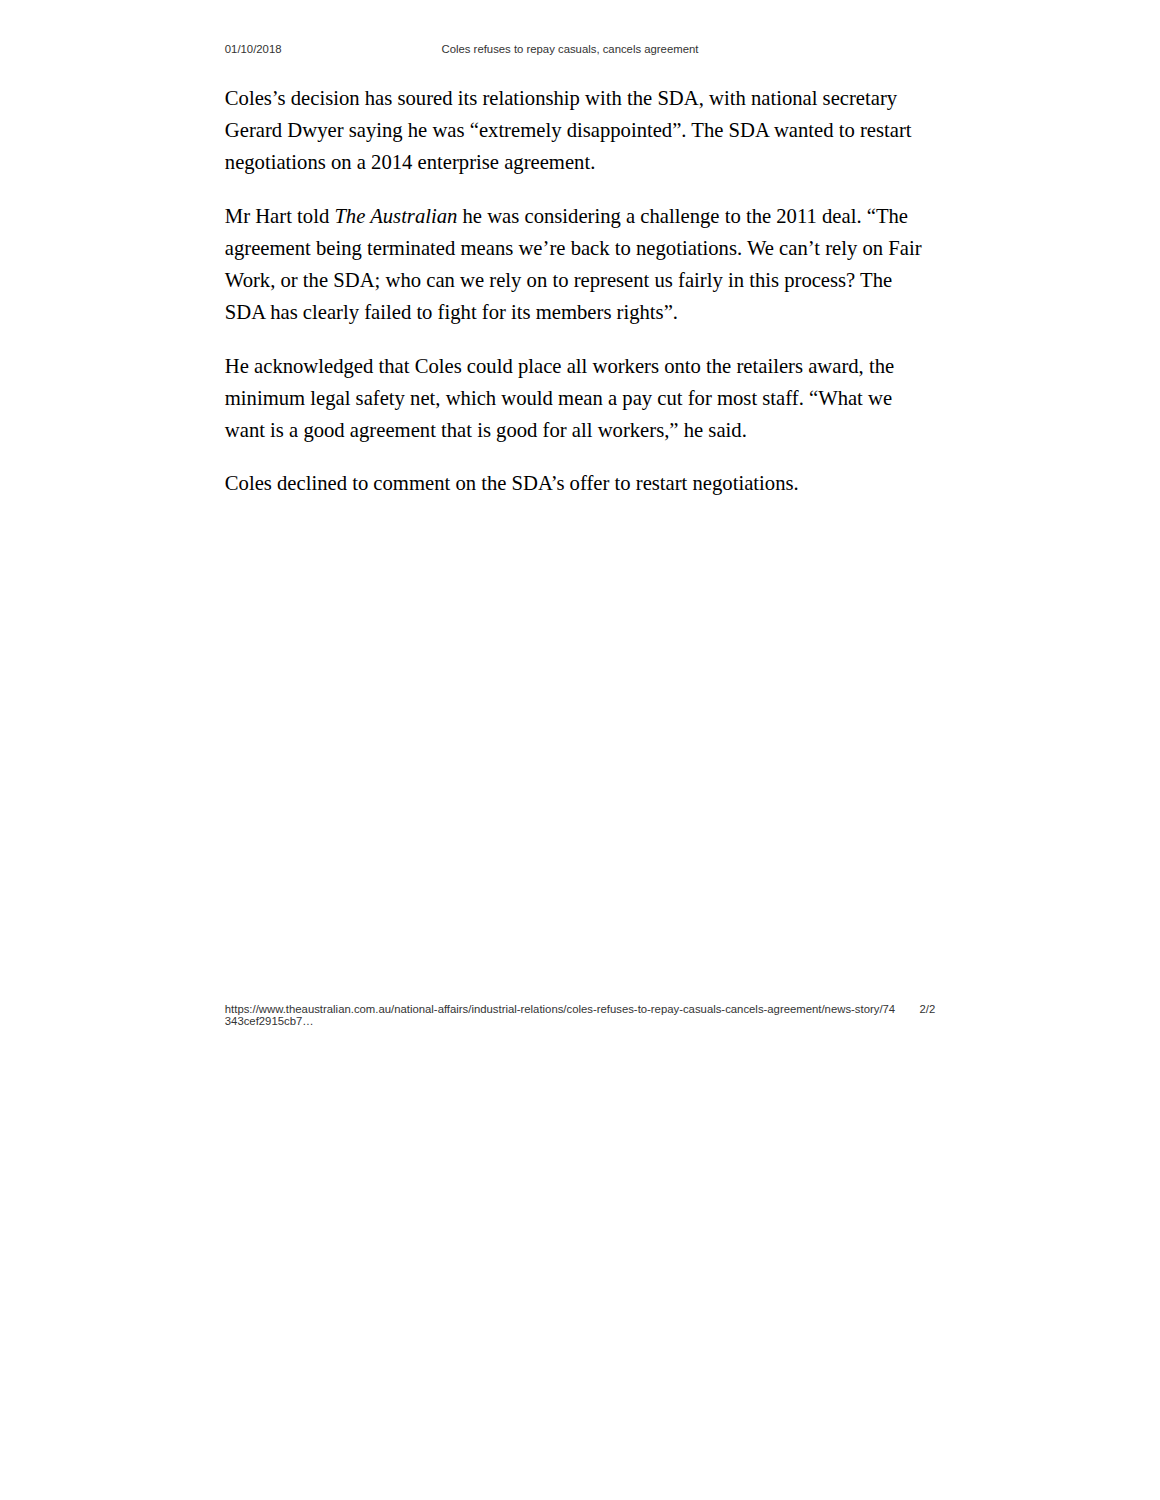01/10/2018 Coles refuses to repay casuals, cancels agreement
Coles’s decision has soured its relationship with the SDA, with national secretary Gerard Dwyer saying he was “extremely disappointed”. The SDA wanted to restart negotiations on a 2014 enterprise agreement.
Mr Hart told The Australian he was considering a challenge to the 2011 deal. “The agreement being terminated means we’re back to negotiations. We can’t rely on Fair Work, or the SDA; who can we rely on to represent us fairly in this process? The SDA has clearly failed to fight for its members rights”.
He acknowledged that Coles could place all workers onto the retailers award, the minimum legal safety net, which would mean a pay cut for most staff. “What we want is a good agreement that is good for all workers,” he said.
Coles declined to comment on the SDA’s offer to restart negotiations.
https://www.theaustralian.com.au/national-affairs/industrial-relations/coles-refuses-to-repay-casuals-cancels-agreement/news-story/74343cef2915cb7… 2/2